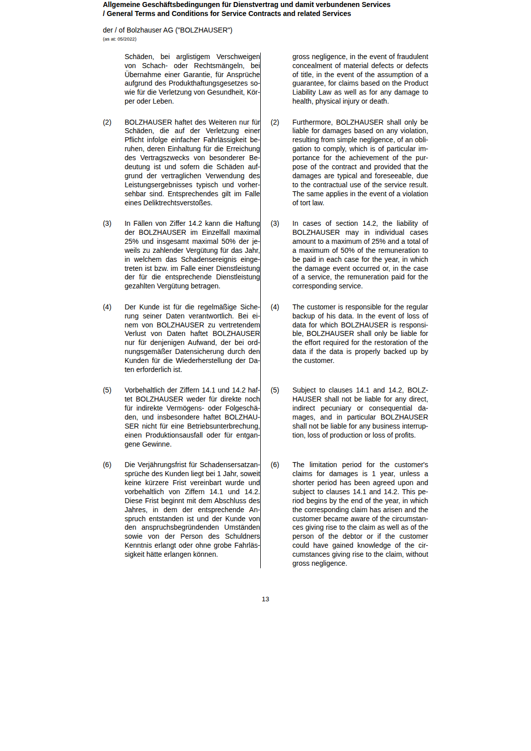Allgemeine Geschäftsbedingungen für Dienstvertrag und damit verbundenen Services
/ General Terms and Conditions for Service Contracts and related Services
der / of Bolzhauser AG ("BOLZHAUSER")
(as at: 05/2022)
| | Schäden, bei arglistigem Verschweigen von Schach- oder Rechtsmängeln, bei Übernahme einer Garantie, für Ansprüche aufgrund des Produkthaftungsgesetzes sowie für die Verletzung von Gesundheit, Körper oder Leben. | | | gross negligence, in the event of fraudulent concealment of material defects or defects of title, in the event of the assumption of a guarantee, for claims based on the Product Liability Law as well as for any damage to health, physical injury or death. |
| (2) | BOLZHAUSER haftet des Weiteren nur für Schäden, die auf der Verletzung einer Pflicht infolge einfacher Fahrlässigkeit beruhen, deren Einhaltung für die Erreichung des Vertragszwecks von besonderer Bedeutung ist und sofern die Schäden aufgrund der vertraglichen Verwendung des Leistungsergebnisses typisch und vorhersehbar sind. Entsprechendes gilt im Falle eines Deliktrechtsverstoßes. | | (2) | Furthermore, BOLZHAUSER shall only be liable for damages based on any violation, resulting from simple negligence, of an obligation to comply, which is of particular importance for the achievement of the purpose of the contract and provided that the damages are typical and foreseeable, due to the contractual use of the service result. The same applies in the event of a violation of tort law. |
| (3) | In Fällen von Ziffer 14.2 kann die Haftung der BOLZHAUSER im Einzelfall maximal 25% und insgesamt maximal 50% der jeweils zu zahlender Vergütung für das Jahr, in welchem das Schadensereignis eingetreten ist bzw. im Falle einer Dienstleistung der für die entsprechende Dienstleistung gezahlten Vergütung betragen. | | (3) | In cases of section 14.2, the liability of BOLZHAUSER may in individual cases amount to a maximum of 25% and a total of a maximum of 50% of the remuneration to be paid in each case for the year, in which the damage event occurred or, in the case of a service, the remuneration paid for the corresponding service. |
| (4) | Der Kunde ist für die regelmäßige Sicherung seiner Daten verantwortlich. Bei einem von BOLZHAUSER zu vertretendem Verlust von Daten haftet BOLZHAUSER nur für denjenigen Aufwand, der bei ordnungsgemäßer Datensicherung durch den Kunden für die Wiederherstellung der Daten erforderlich ist. | | (4) | The customer is responsible for the regular backup of his data. In the event of loss of data for which BOLZHAUSER is responsible, BOLZHAUSER shall only be liable for the effort required for the restoration of the data if the data is properly backed up by the customer. |
| (5) | Vorbehaltlich der Ziffern 14.1 und 14.2 haftet BOLZHAUSER weder für direkte noch für indirekte Vermögens- oder Folgeschäden, und insbesondere haftet BOLZHAUSER nicht für eine Betriebsunterbrechung, einen Produktionsausfall oder für entgangene Gewinne. | | (5) | Subject to clauses 14.1 and 14.2, BOLZHAUSER shall not be liable for any direct, indirect pecuniary or consequential damages, and in particular BOLZHAUSER shall not be liable for any business interruption, loss of production or loss of profits. |
| (6) | Die Verjährungsfrist für Schadensersatzansprüche des Kunden liegt bei 1 Jahr, soweit keine kürzere Frist vereinbart wurde und vorbehaltlich von Ziffern 14.1 und 14.2. Diese Frist beginnt mit dem Abschluss des Jahres, in dem der entsprechende Anspruch entstanden ist und der Kunde von den anspruchsbegründenden Umständen sowie von der Person des Schuldners Kenntnis erlangt oder ohne grobe Fahrlässigkeit hätte erlangen können. | | (6) | The limitation period for the customer's claims for damages is 1 year, unless a shorter period has been agreed upon and subject to clauses 14.1 and 14.2. This period begins by the end of the year, in which the corresponding claim has arisen and the customer became aware of the circumstances giving rise to the claim as well as of the person of the debtor or if the customer could have gained knowledge of the circumstances giving rise to the claim, without gross negligence. |
13